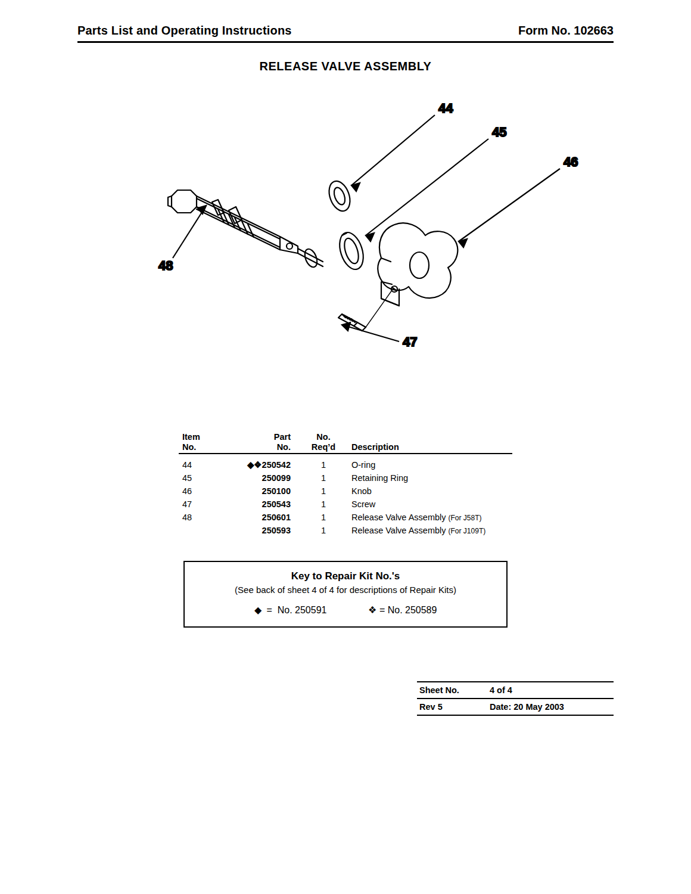Parts List and Operating Instructions
Form No. 102663
RELEASE VALVE ASSEMBLY
44 45 46 48 47
| Item | Part | No. | |
| --- | --- | --- | --- |
| No. | No. | Req’d | Description |
| 44 | ◆❖ 250542 | 1 | O-ring |
| 45 | 250099 | 1 | Retaining Ring |
| 46 | 250100 | 1 | Knob |
| 47 | 250543 | 1 | Screw |
| 48 | 250601 | 1 | Release Valve Assembly (For J58T) |
| | 250593 | 1 | Release Valve Assembly (For J109T) |
Key to Repair Kit No.'s
(See back of sheet 4 of 4 for descriptions of Repair Kits)
◆ = No. 250591
❖ = No. 250589
| Sheet No. | 4 of 4 |
| Rev 5 | Date: 20 May 2003 |